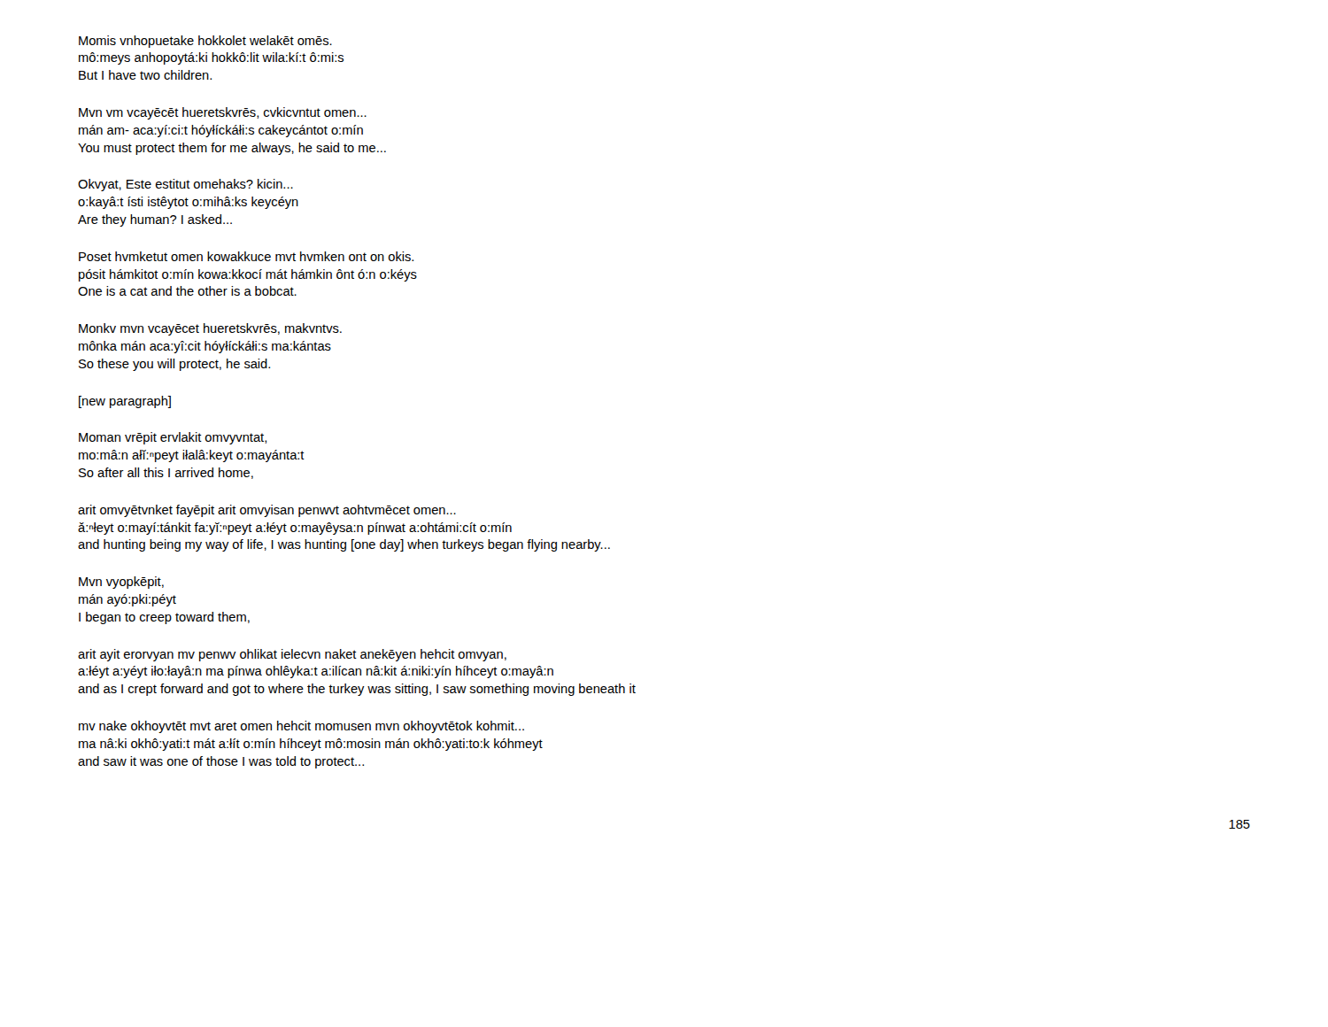Momis vnhopuetake hokkolet welakēt omēs.
mô:meys anhopoytá:ki hokkô:lit wila:kí:t ô:mi:s
But I have two children.
Mvn vm vcayēcēt hueretskvrēs, cvkicvntut omen...
mán am- aca:yí:ci:t hóyłíckáłi:s cakeycántot o:mín
You must protect them for me always, he said to me...
Okvyat, Este estitut omehaks? kicin...
o:kayâ:t ísti istêytot o:mihâ:ks keycéyn
Are they human? I asked...
Poset hvmketut omen kowakkuce mvt hvmken ont on okis.
pósit hámkitot o:mín kowa:kkocí mát hámkin ônt ó:n o:kéys
One is a cat and the other is a bobcat.
Monkv mvn vcayēcet hueretskvrēs, makvntvs.
mônka mán aca:yî:cit hóyłíckáłi:s ma:kántas
So these you will protect, he said.
[new paragraph]
Moman vrēpit ervlakit omvyvntat,
mo:mâ:n ałĭ:ⁿpeyt iłalâ:keyt o:mayánta:t
So after all this I arrived home,
arit omvyētvnket fayēpit arit omvyisan penwvt aohtvmēcet omen...
ǎ:ⁿłeyt o:mayí:tánkit fa:yĭ:ⁿpeyt a:łéyt o:mayêysa:n pínwat a:ohtámi:cít o:mín
and hunting being my way of life, I was hunting [one day] when turkeys began flying nearby...
Mvn vyopkēpit,
mán ayó:pki:péyt
I began to creep toward them,
arit ayit erorvyan mv penwv ohlikat ielecvn naket anekēyen hehcit omvyan,
a:łéyt a:yéyt iło:łayâ:n ma pínwa ohlêyka:t a:ilícan nâ:kit á:niki:yín híhceyt o:mayâ:n
and as I crept forward and got to where the turkey was sitting, I saw something moving beneath it
mv nake okhoyvtēt mvt aret omen hehcit momusen mvn okhoyvtētok kohmit...
ma nâ:ki okhô:yati:t mát a:łít o:mín híhceyt mô:mosin mán okhô:yati:to:k kóhmeyt
and saw it was one of those I was told to protect...
185